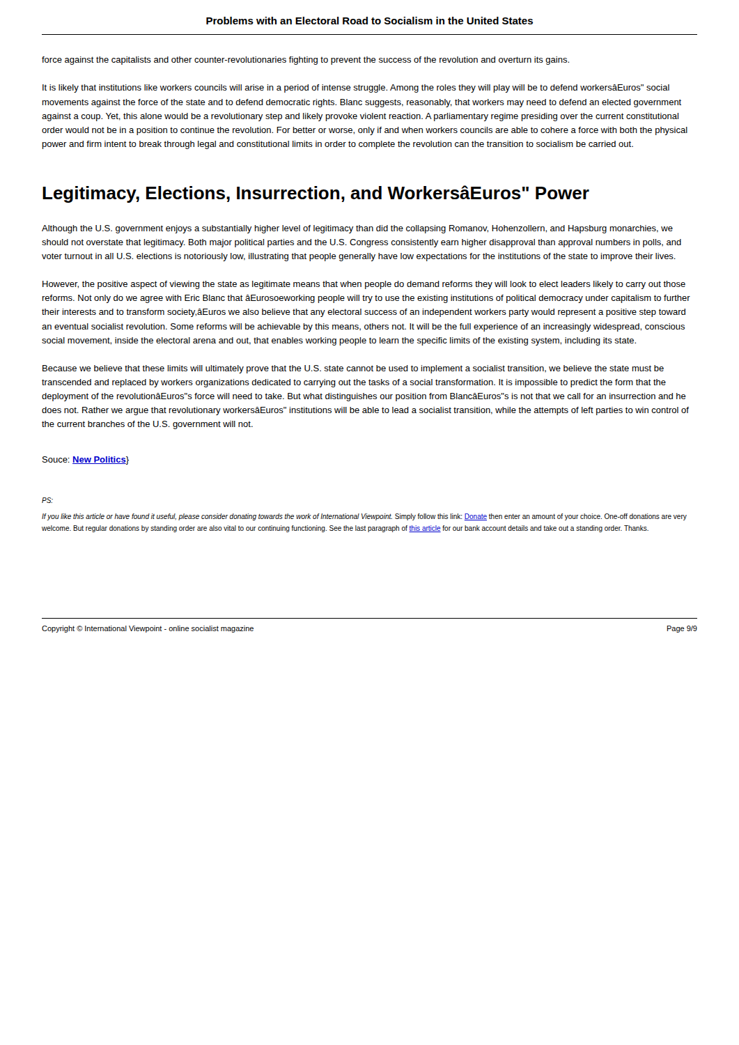Problems with an Electoral Road to Socialism in the United States
force against the capitalists and other counter-revolutionaries fighting to prevent the success of the revolution and overturn its gains.
It is likely that institutions like workers councils will arise in a period of intense struggle. Among the roles they will play will be to defend workersâEuros" social movements against the force of the state and to defend democratic rights. Blanc suggests, reasonably, that workers may need to defend an elected government against a coup. Yet, this alone would be a revolutionary step and likely provoke violent reaction. A parliamentary regime presiding over the current constitutional order would not be in a position to continue the revolution. For better or worse, only if and when workers councils are able to cohere a force with both the physical power and firm intent to break through legal and constitutional limits in order to complete the revolution can the transition to socialism be carried out.
Legitimacy, Elections, Insurrection, and WorkersâEuros" Power
Although the U.S. government enjoys a substantially higher level of legitimacy than did the collapsing Romanov, Hohenzollern, and Hapsburg monarchies, we should not overstate that legitimacy. Both major political parties and the U.S. Congress consistently earn higher disapproval than approval numbers in polls, and voter turnout in all U.S. elections is notoriously low, illustrating that people generally have low expectations for the institutions of the state to improve their lives.
However, the positive aspect of viewing the state as legitimate means that when people do demand reforms they will look to elect leaders likely to carry out those reforms. Not only do we agree with Eric Blanc that âEurosoeworking people will try to use the existing institutions of political democracy under capitalism to further their interests and to transform society,âEuros we also believe that any electoral success of an independent workers party would represent a positive step toward an eventual socialist revolution. Some reforms will be achievable by this means, others not. It will be the full experience of an increasingly widespread, conscious social movement, inside the electoral arena and out, that enables working people to learn the specific limits of the existing system, including its state.
Because we believe that these limits will ultimately prove that the U.S. state cannot be used to implement a socialist transition, we believe the state must be transcended and replaced by workers organizations dedicated to carrying out the tasks of a social transformation. It is impossible to predict the form that the deployment of the revolutionâEuros"s force will need to take. But what distinguishes our position from BlancâEuros"s is not that we call for an insurrection and he does not. Rather we argue that revolutionary workersâEuros" institutions will be able to lead a socialist transition, while the attempts of left parties to win control of the current branches of the U.S. government will not.
Souce: New Politics}
PS:
If you like this article or have found it useful, please consider donating towards the work of International Viewpoint. Simply follow this link: Donate then enter an amount of your choice. One-off donations are very welcome. But regular donations by standing order are also vital to our continuing functioning. See the last paragraph of this article for our bank account details and take out a standing order. Thanks.
Copyright © International Viewpoint - online socialist magazine Page 9/9